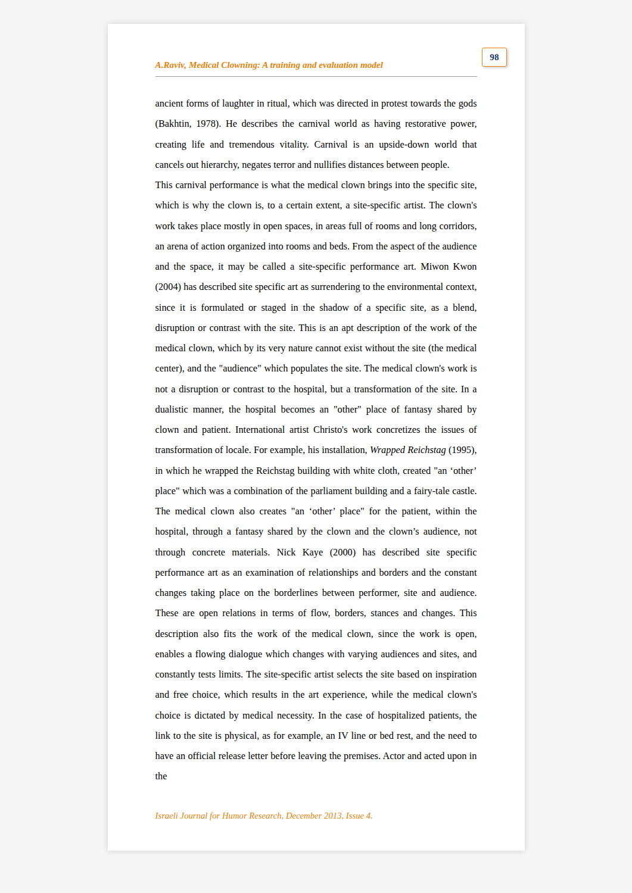98
A.Raviv, Medical Clowning: A training and evaluation model
ancient forms of laughter in ritual, which was directed in protest towards the gods (Bakhtin, 1978). He describes the carnival world as having restorative power, creating life and tremendous vitality. Carnival is an upside-down world that cancels out hierarchy, negates terror and nullifies distances between people.
This carnival performance is what the medical clown brings into the specific site, which is why the clown is, to a certain extent, a site-specific artist. The clown's work takes place mostly in open spaces, in areas full of rooms and long corridors, an arena of action organized into rooms and beds. From the aspect of the audience and the space, it may be called a site-specific performance art. Miwon Kwon (2004) has described site specific art as surrendering to the environmental context, since it is formulated or staged in the shadow of a specific site, as a blend, disruption or contrast with the site. This is an apt description of the work of the medical clown, which by its very nature cannot exist without the site (the medical center), and the "audience" which populates the site. The medical clown's work is not a disruption or contrast to the hospital, but a transformation of the site. In a dualistic manner, the hospital becomes an "other" place of fantasy shared by clown and patient. International artist Christo's work concretizes the issues of transformation of locale. For example, his installation, Wrapped Reichstag (1995), in which he wrapped the Reichstag building with white cloth, created "an ‘other’ place" which was a combination of the parliament building and a fairy-tale castle. The medical clown also creates "an ‘other’ place" for the patient, within the hospital, through a fantasy shared by the clown and the clown’s audience, not through concrete materials. Nick Kaye (2000) has described site specific performance art as an examination of relationships and borders and the constant changes taking place on the borderlines between performer, site and audience. These are open relations in terms of flow, borders, stances and changes. This description also fits the work of the medical clown, since the work is open, enables a flowing dialogue which changes with varying audiences and sites, and constantly tests limits. The site-specific artist selects the site based on inspiration and free choice, which results in the art experience, while the medical clown's choice is dictated by medical necessity. In the case of hospitalized patients, the link to the site is physical, as for example, an IV line or bed rest, and the need to have an official release letter before leaving the premises. Actor and acted upon in the
Israeli Journal for Humor Research, December 2013, Issue 4.